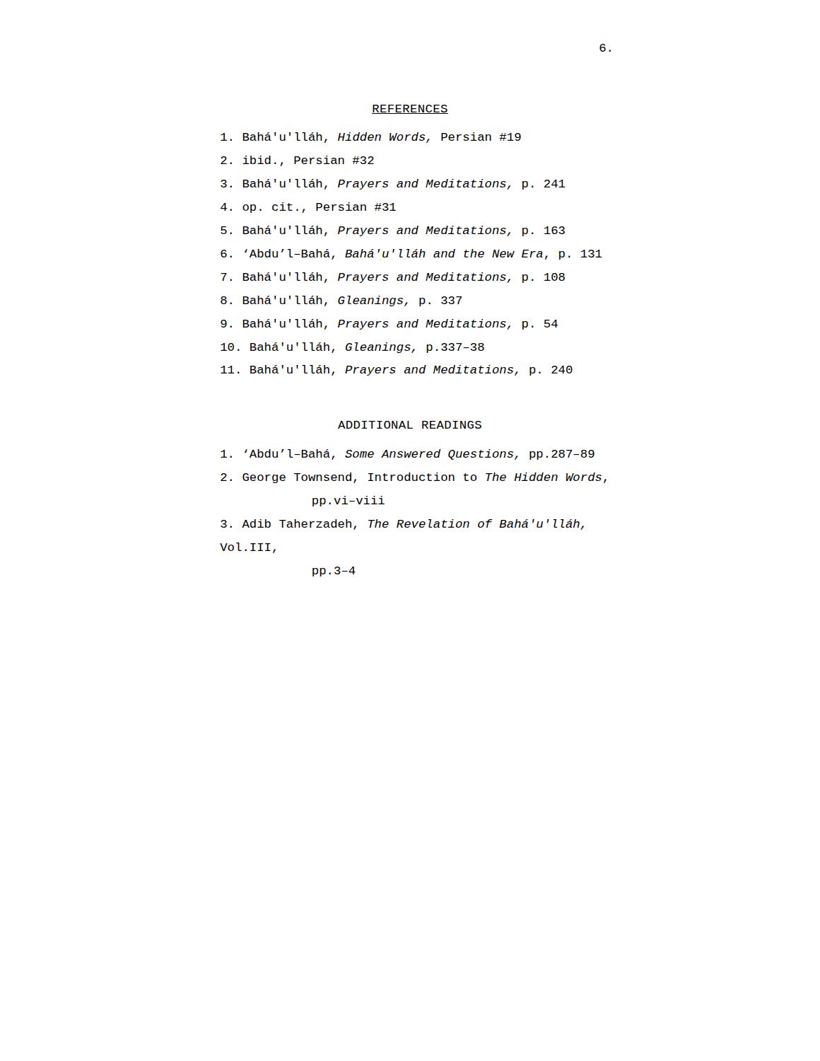6.
REFERENCES
1. Bahá'u'lláh, Hidden Words, Persian #19
2. ibid., Persian #32
3. Bahá'u'lláh, Prayers and Meditations, p. 241
4. op. cit., Persian #31
5. Bahá'u'lláh, Prayers and Meditations, p. 163
6. ‘Abdu’l–Bahá, Bahá'u'lláh and the New Era, p. 131
7. Bahá'u'lláh, Prayers and Meditations, p. 108
8. Bahá'u'lláh, Gleanings, p. 337
9. Bahá'u'lláh, Prayers and Meditations, p. 54
10. Bahá'u'lláh, Gleanings, p.337–38
11. Bahá'u'lláh, Prayers and Meditations, p. 240
ADDITIONAL READINGS
1. ‘Abdu’l–Bahá, Some Answered Questions, pp.287–89
2. George Townsend, Introduction to The Hidden Words, pp.vi–viii
3. Adib Taherzadeh, The Revelation of Bahá'u'lláh, Vol.III, pp.3–4